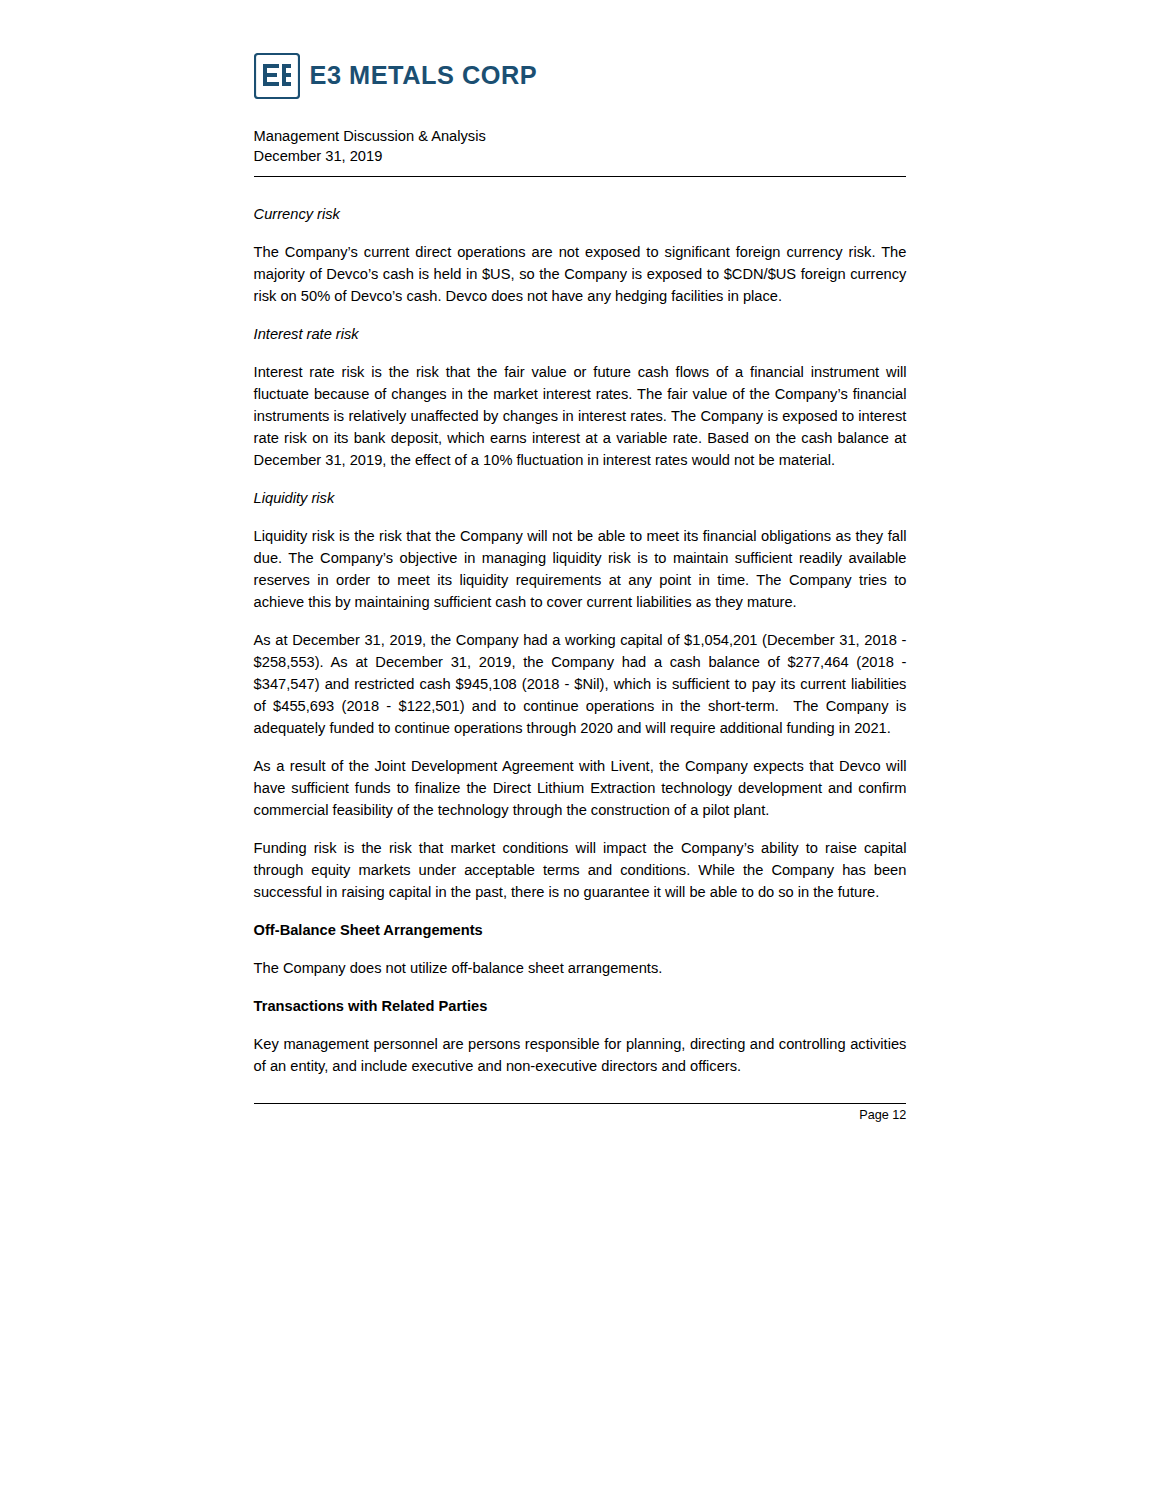E3 METALS CORP
Management Discussion & Analysis
December 31, 2019
Currency risk
The Company’s current direct operations are not exposed to significant foreign currency risk. The majority of Devco’s cash is held in $US, so the Company is exposed to $CDN/$US foreign currency risk on 50% of Devco’s cash. Devco does not have any hedging facilities in place.
Interest rate risk
Interest rate risk is the risk that the fair value or future cash flows of a financial instrument will fluctuate because of changes in the market interest rates. The fair value of the Company’s financial instruments is relatively unaffected by changes in interest rates. The Company is exposed to interest rate risk on its bank deposit, which earns interest at a variable rate. Based on the cash balance at December 31, 2019, the effect of a 10% fluctuation in interest rates would not be material.
Liquidity risk
Liquidity risk is the risk that the Company will not be able to meet its financial obligations as they fall due. The Company’s objective in managing liquidity risk is to maintain sufficient readily available reserves in order to meet its liquidity requirements at any point in time. The Company tries to achieve this by maintaining sufficient cash to cover current liabilities as they mature.
As at December 31, 2019, the Company had a working capital of $1,054,201 (December 31, 2018 - $258,553). As at December 31, 2019, the Company had a cash balance of $277,464 (2018 - $347,547) and restricted cash $945,108 (2018 - $Nil), which is sufficient to pay its current liabilities of $455,693 (2018 - $122,501) and to continue operations in the short-term. The Company is adequately funded to continue operations through 2020 and will require additional funding in 2021.
As a result of the Joint Development Agreement with Livent, the Company expects that Devco will have sufficient funds to finalize the Direct Lithium Extraction technology development and confirm commercial feasibility of the technology through the construction of a pilot plant.
Funding risk is the risk that market conditions will impact the Company’s ability to raise capital through equity markets under acceptable terms and conditions. While the Company has been successful in raising capital in the past, there is no guarantee it will be able to do so in the future.
Off-Balance Sheet Arrangements
The Company does not utilize off-balance sheet arrangements.
Transactions with Related Parties
Key management personnel are persons responsible for planning, directing and controlling activities of an entity, and include executive and non-executive directors and officers.
Page 12